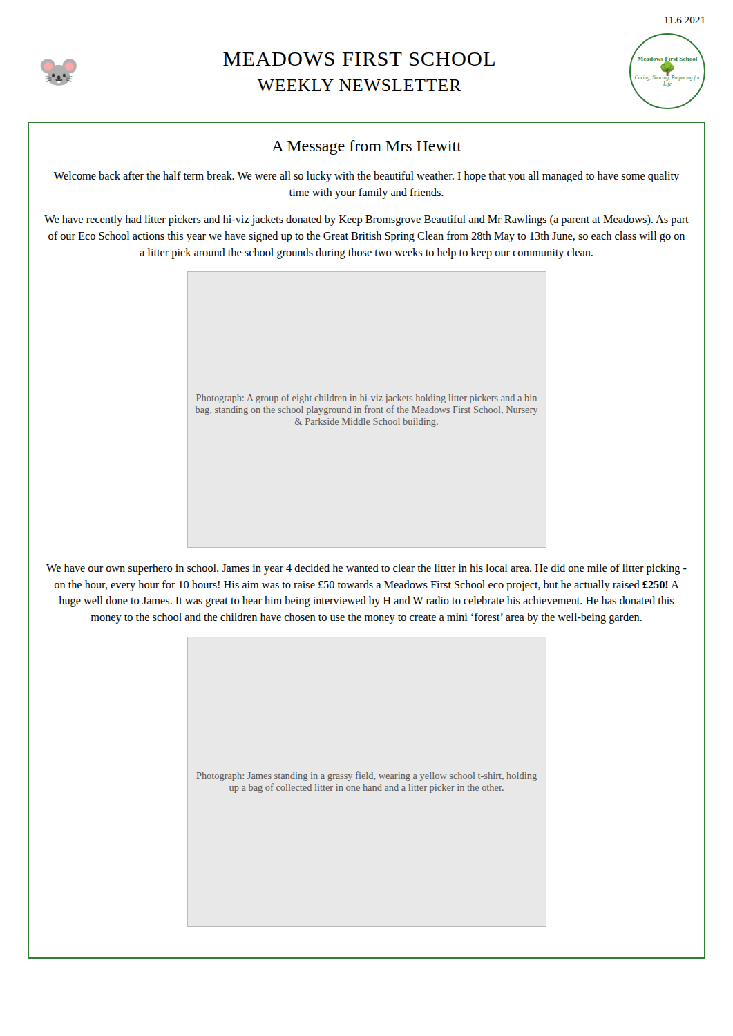11.6 2021
🐭
MEADOWS FIRST SCHOOL
WEEKLY NEWSLETTER
Meadows First School 🌳 Caring, Sharing, Preparing for Life
A Message from Mrs Hewitt
Welcome back after the half term break. We were all so lucky with the beautiful weather. I hope that you all managed to have some quality time with your family and friends.
We have recently had litter pickers and hi-viz jackets donated by Keep Bromsgrove Beautiful and Mr Rawlings (a parent at Meadows). As part of our Eco School actions this year we have signed up to the Great British Spring Clean from 28th May to 13th June, so each class will go on a litter pick around the school grounds during those two weeks to help to keep our community clean.
Photograph: A group of eight children in hi-viz jackets holding litter pickers and a bin bag, standing on the school playground in front of the Meadows First School, Nursery & Parkside Middle School building.
We have our own superhero in school. James in year 4 decided he wanted to clear the litter in his local area. He did one mile of litter picking - on the hour, every hour for 10 hours! His aim was to raise £50 towards a Meadows First School eco project, but he actually raised £250! A huge well done to James. It was great to hear him being interviewed by H and W radio to celebrate his achievement. He has donated this money to the school and the children have chosen to use the money to create a mini ‘forest’ area by the well-being garden.
Photograph: James standing in a grassy field, wearing a yellow school t-shirt, holding up a bag of collected litter in one hand and a litter picker in the other.